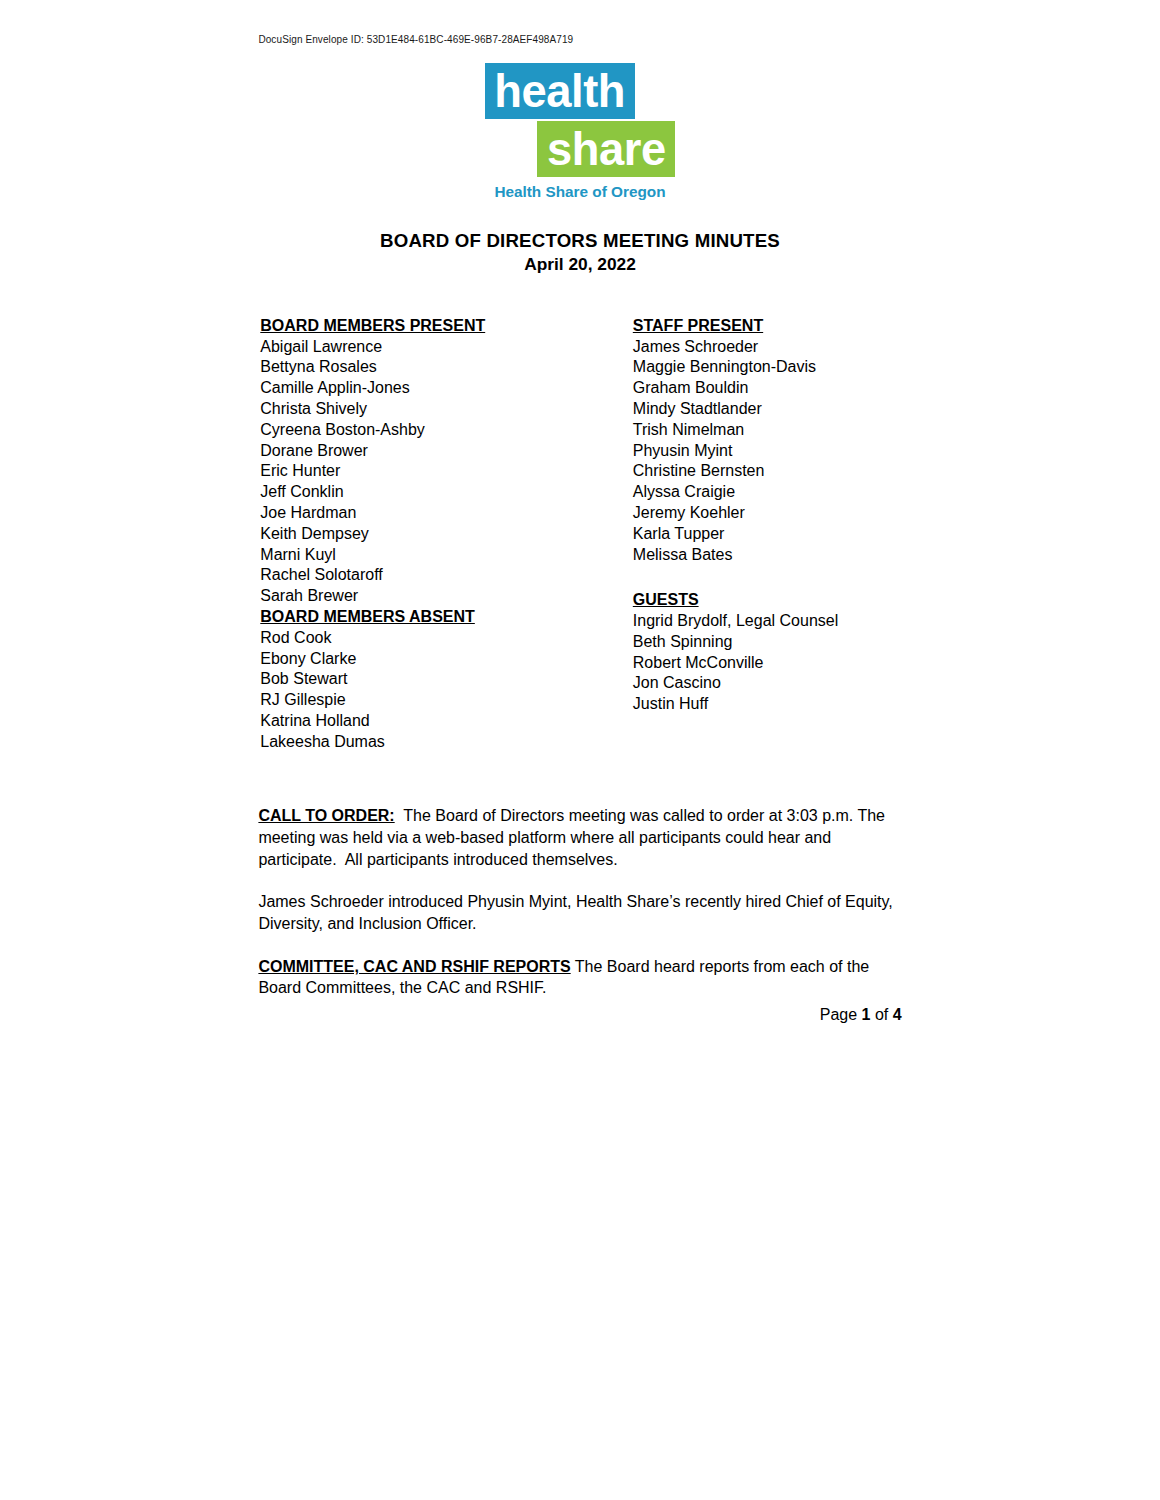DocuSign Envelope ID: 53D1E484-61BC-469E-96B7-28AEF498A719
health share Health Share of Oregon
BOARD OF DIRECTORS MEETING MINUTES
April 20, 2022
| BOARD MEMBERS PRESENT Abigail Lawrence Bettyna Rosales Camille Applin-Jones Christa Shively Cyreena Boston-Ashby Dorane Brower Eric Hunter Jeff Conklin Joe Hardman Keith Dempsey Marni Kuyl Rachel Solotaroff Sarah Brewer BOARD MEMBERS ABSENT Rod Cook Ebony Clarke Bob Stewart RJ Gillespie Katrina Holland Lakeesha Dumas | STAFF PRESENT James Schroeder Maggie Bennington-Davis Graham Bouldin Mindy Stadtlander Trish Nimelman Phyusin Myint Christine Bernsten Alyssa Craigie Jeremy Koehler Karla Tupper Melissa Bates GUESTS Ingrid Brydolf, Legal Counsel Beth Spinning Robert McConville Jon Cascino Justin Huff |
CALL TO ORDER: The Board of Directors meeting was called to order at 3:03 p.m. The meeting was held via a web-based platform where all participants could hear and participate. All participants introduced themselves.
James Schroeder introduced Phyusin Myint, Health Share’s recently hired Chief of Equity, Diversity, and Inclusion Officer.
COMMITTEE, CAC AND RSHIF REPORTS The Board heard reports from each of the Board Committees, the CAC and RSHIF.
Page 1 of 4